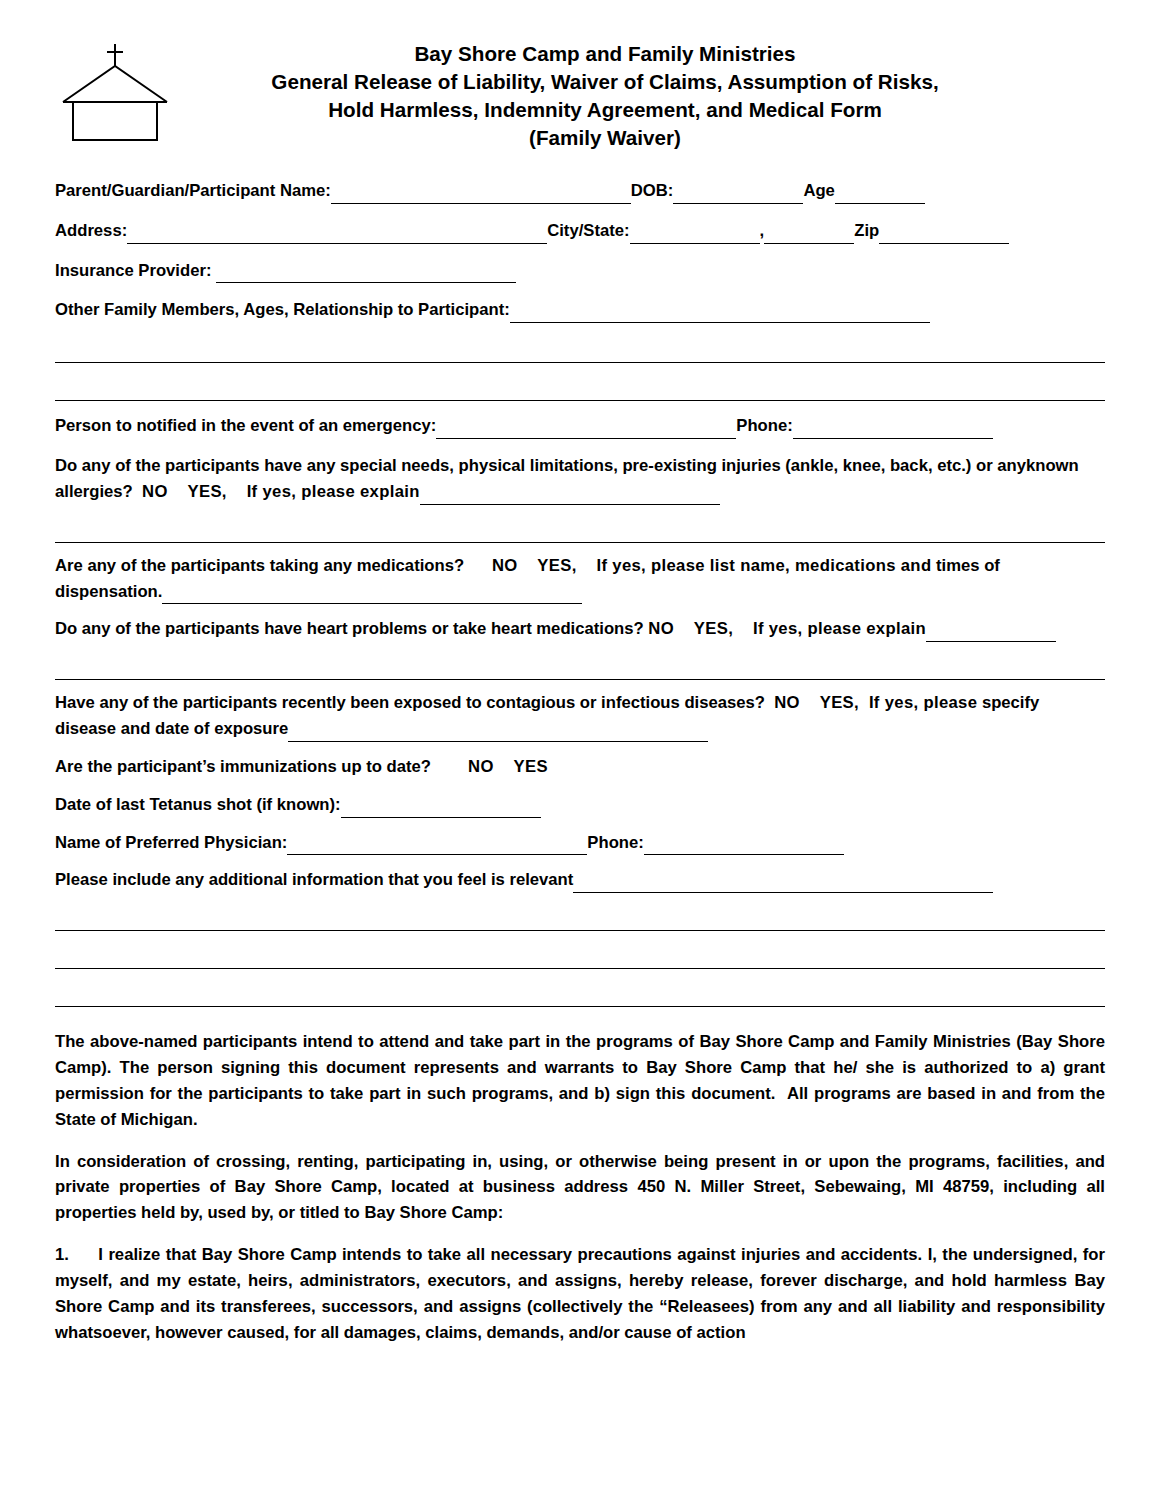Bay Shore Camp and Family Ministries General Release of Liability, Waiver of Claims, Assumption of Risks, Hold Harmless, Indemnity Agreement, and Medical Form (Family Waiver)
Parent/Guardian/Participant Name: DOB: Age
Address: City/State: , Zip
Insurance Provider:
Other Family Members, Ages, Relationship to Participant:
Person to notified in the event of an emergency: Phone:
Do any of the participants have any special needs, physical limitations, pre-existing injuries (ankle, knee, back, etc.) or anyknown allergies? NO YES, If yes, please explain
Are any of the participants taking any medications? NO YES, If yes, please list name, medications and times of dispensation.
Do any of the participants have heart problems or take heart medications? NO YES, If yes, please explain
Have any of the participants recently been exposed to contagious or infectious diseases? NO YES, If yes, please specify disease and date of exposure
Are the participant’s immunizations up to date? NO YES
Date of last Tetanus shot (if known):
Name of Preferred Physician: Phone:
Please include any additional information that you feel is relevant
The above-named participants intend to attend and take part in the programs of Bay Shore Camp and Family Ministries (Bay Shore Camp). The person signing this document represents and warrants to Bay Shore Camp that he/ she is authorized to a) grant permission for the participants to take part in such programs, and b) sign this document. All programs are based in and from the State of Michigan.
In consideration of crossing, renting, participating in, using, or otherwise being present in or upon the programs, facilities, and private properties of Bay Shore Camp, located at business address 450 N. Miller Street, Sebewaing, MI 48759, including all properties held by, used by, or titled to Bay Shore Camp:
1. I realize that Bay Shore Camp intends to take all necessary precautions against injuries and accidents. I, the undersigned, for myself, and my estate, heirs, administrators, executors, and assigns, hereby release, forever discharge, and hold harmless Bay Shore Camp and its transferees, successors, and assigns (collectively the “Releasees) from any and all liability and responsibility whatsoever, however caused, for all damages, claims, demands, and/or cause of action